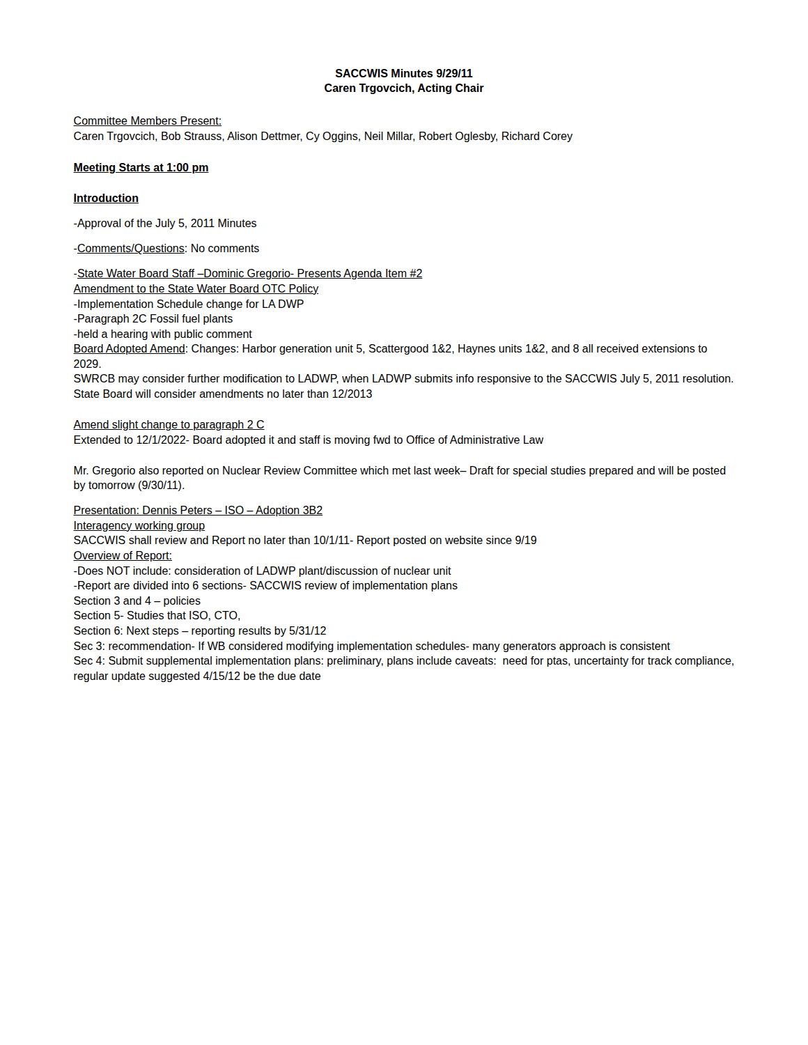SACCWIS Minutes 9/29/11
Caren Trgovcich, Acting Chair
Committee Members Present:
Caren Trgovcich, Bob Strauss, Alison Dettmer, Cy Oggins, Neil Millar, Robert Oglesby, Richard Corey
Meeting Starts at 1:00 pm
Introduction
-Approval of the July 5, 2011 Minutes
-Comments/Questions: No comments
-State Water Board Staff –Dominic Gregorio- Presents Agenda Item #2
Amendment to the State Water Board OTC Policy
-Implementation Schedule change for LA DWP
-Paragraph 2C Fossil fuel plants
-held a hearing with public comment
Board Adopted Amend: Changes: Harbor generation unit 5, Scattergood 1&2, Haynes units 1&2, and 8 all received extensions to 2029.
SWRCB may consider further modification to LADWP, when LADWP submits info responsive to the SACCWIS July 5, 2011 resolution. State Board will consider amendments no later than 12/2013
Amend slight change to paragraph 2 C
Extended to 12/1/2022- Board adopted it and staff is moving fwd to Office of Administrative Law
Mr. Gregorio also reported on Nuclear Review Committee which met last week– Draft for special studies prepared and will be posted by tomorrow (9/30/11).
Presentation: Dennis Peters – ISO – Adoption 3B2
Interagency working group
SACCWIS shall review and Report no later than 10/1/11- Report posted on website since 9/19
Overview of Report:
-Does NOT include: consideration of LADWP plant/discussion of nuclear unit
-Report are divided into 6 sections- SACCWIS review of implementation plans
Section 3 and 4 – policies
Section 5- Studies that ISO, CTO,
Section 6: Next steps – reporting results by 5/31/12
Sec 3: recommendation- If WB considered modifying implementation schedules- many generators approach is consistent
Sec 4: Submit supplemental implementation plans: preliminary, plans include caveats: need for ptas, uncertainty for track compliance, regular update suggested 4/15/12 be the due date